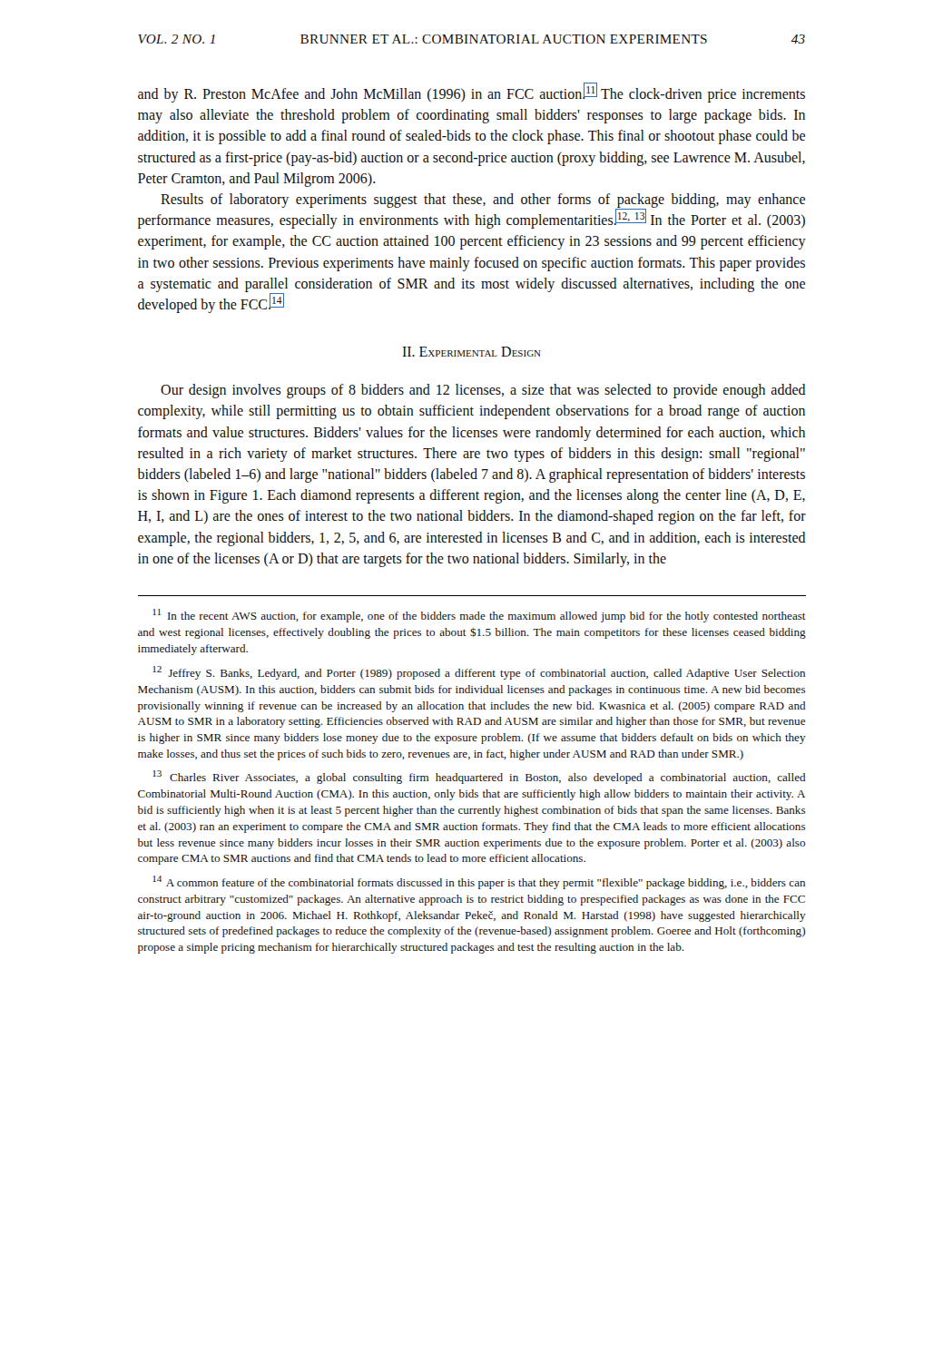VOL. 2 NO. 1 BRUNNER ET AL.: COMBINATORIAL AUCTION EXPERIMENTS 43
and by R. Preston McAfee and John McMillan (1996) in an FCC auction.11 The clock-driven price increments may also alleviate the threshold problem of coordinating small bidders' responses to large package bids. In addition, it is possible to add a final round of sealed-bids to the clock phase. This final or shootout phase could be structured as a first-price (pay-as-bid) auction or a second-price auction (proxy bidding, see Lawrence M. Ausubel, Peter Cramton, and Paul Milgrom 2006).
Results of laboratory experiments suggest that these, and other forms of package bidding, may enhance performance measures, especially in environments with high complementarities.12, 13 In the Porter et al. (2003) experiment, for example, the CC auction attained 100 percent efficiency in 23 sessions and 99 percent efficiency in two other sessions. Previous experiments have mainly focused on specific auction formats. This paper provides a systematic and parallel consideration of SMR and its most widely discussed alternatives, including the one developed by the FCC.14
II. Experimental Design
Our design involves groups of 8 bidders and 12 licenses, a size that was selected to provide enough added complexity, while still permitting us to obtain sufficient independent observations for a broad range of auction formats and value structures. Bidders' values for the licenses were randomly determined for each auction, which resulted in a rich variety of market structures. There are two types of bidders in this design: small "regional" bidders (labeled 1–6) and large "national" bidders (labeled 7 and 8). A graphical representation of bidders' interests is shown in Figure 1. Each diamond represents a different region, and the licenses along the center line (A, D, E, H, I, and L) are the ones of interest to the two national bidders. In the diamond-shaped region on the far left, for example, the regional bidders, 1, 2, 5, and 6, are interested in licenses B and C, and in addition, each is interested in one of the licenses (A or D) that are targets for the two national bidders. Similarly, in the
11 In the recent AWS auction, for example, one of the bidders made the maximum allowed jump bid for the hotly contested northeast and west regional licenses, effectively doubling the prices to about $1.5 billion. The main competitors for these licenses ceased bidding immediately afterward.
12 Jeffrey S. Banks, Ledyard, and Porter (1989) proposed a different type of combinatorial auction, called Adaptive User Selection Mechanism (AUSM). In this auction, bidders can submit bids for individual licenses and packages in continuous time. A new bid becomes provisionally winning if revenue can be increased by an allocation that includes the new bid. Kwasnica et al. (2005) compare RAD and AUSM to SMR in a laboratory setting. Efficiencies observed with RAD and AUSM are similar and higher than those for SMR, but revenue is higher in SMR since many bidders lose money due to the exposure problem. (If we assume that bidders default on bids on which they make losses, and thus set the prices of such bids to zero, revenues are, in fact, higher under AUSM and RAD than under SMR.)
13 Charles River Associates, a global consulting firm headquartered in Boston, also developed a combinatorial auction, called Combinatorial Multi-Round Auction (CMA). In this auction, only bids that are sufficiently high allow bidders to maintain their activity. A bid is sufficiently high when it is at least 5 percent higher than the currently highest combination of bids that span the same licenses. Banks et al. (2003) ran an experiment to compare the CMA and SMR auction formats. They find that the CMA leads to more efficient allocations but less revenue since many bidders incur losses in their SMR auction experiments due to the exposure problem. Porter et al. (2003) also compare CMA to SMR auctions and find that CMA tends to lead to more efficient allocations.
14 A common feature of the combinatorial formats discussed in this paper is that they permit "flexible" package bidding, i.e., bidders can construct arbitrary "customized" packages. An alternative approach is to restrict bidding to prespecified packages as was done in the FCC air-to-ground auction in 2006. Michael H. Rothkopf, Aleksandar Pekeč, and Ronald M. Harstad (1998) have suggested hierarchically structured sets of predefined packages to reduce the complexity of the (revenue-based) assignment problem. Goeree and Holt (forthcoming) propose a simple pricing mechanism for hierarchically structured packages and test the resulting auction in the lab.